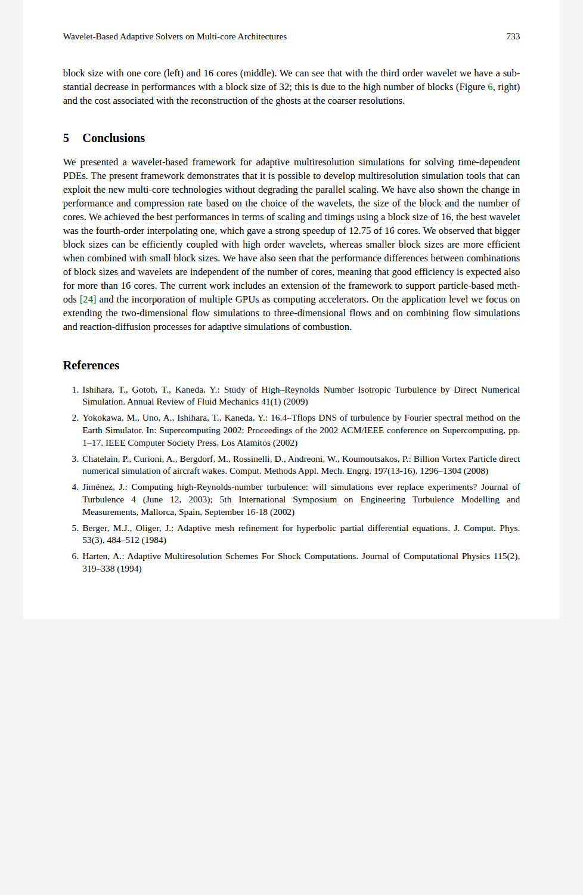Wavelet-Based Adaptive Solvers on Multi-core Architectures 733
block size with one core (left) and 16 cores (middle). We can see that with the third order wavelet we have a substantial decrease in performances with a block size of 32; this is due to the high number of blocks (Figure 6, right) and the cost associated with the reconstruction of the ghosts at the coarser resolutions.
5 Conclusions
We presented a wavelet-based framework for adaptive multiresolution simulations for solving time-dependent PDEs. The present framework demonstrates that it is possible to develop multiresolution simulation tools that can exploit the new multi-core technologies without degrading the parallel scaling. We have also shown the change in performance and compression rate based on the choice of the wavelets, the size of the block and the number of cores. We achieved the best performances in terms of scaling and timings using a block size of 16, the best wavelet was the fourth-order interpolating one, which gave a strong speedup of 12.75 of 16 cores. We observed that bigger block sizes can be efficiently coupled with high order wavelets, whereas smaller block sizes are more efficient when combined with small block sizes. We have also seen that the performance differences between combinations of block sizes and wavelets are independent of the number of cores, meaning that good efficiency is expected also for more than 16 cores. The current work includes an extension of the framework to support particle-based methods [24] and the incorporation of multiple GPUs as computing accelerators. On the application level we focus on extending the two-dimensional flow simulations to three-dimensional flows and on combining flow simulations and reaction-diffusion processes for adaptive simulations of combustion.
References
Ishihara, T., Gotoh, T., Kaneda, Y.: Study of High–Reynolds Number Isotropic Turbulence by Direct Numerical Simulation. Annual Review of Fluid Mechanics 41(1) (2009)
Yokokawa, M., Uno, A., Ishihara, T., Kaneda, Y.: 16.4–Tflops DNS of turbulence by Fourier spectral method on the Earth Simulator. In: Supercomputing 2002: Proceedings of the 2002 ACM/IEEE conference on Supercomputing, pp. 1–17. IEEE Computer Society Press, Los Alamitos (2002)
Chatelain, P., Curioni, A., Bergdorf, M., Rossinelli, D., Andreoni, W., Koumoutsakos, P.: Billion Vortex Particle direct numerical simulation of aircraft wakes. Comput. Methods Appl. Mech. Engrg. 197(13-16), 1296–1304 (2008)
Jiménez, J.: Computing high-Reynolds-number turbulence: will simulations ever replace experiments? Journal of Turbulence 4 (June 12, 2003); 5th International Symposium on Engineering Turbulence Modelling and Measurements, Mallorca, Spain, September 16-18 (2002)
Berger, M.J., Oliger, J.: Adaptive mesh refinement for hyperbolic partial differential equations. J. Comput. Phys. 53(3), 484–512 (1984)
Harten, A.: Adaptive Multiresolution Schemes For Shock Computations. Journal of Computational Physics 115(2), 319–338 (1994)